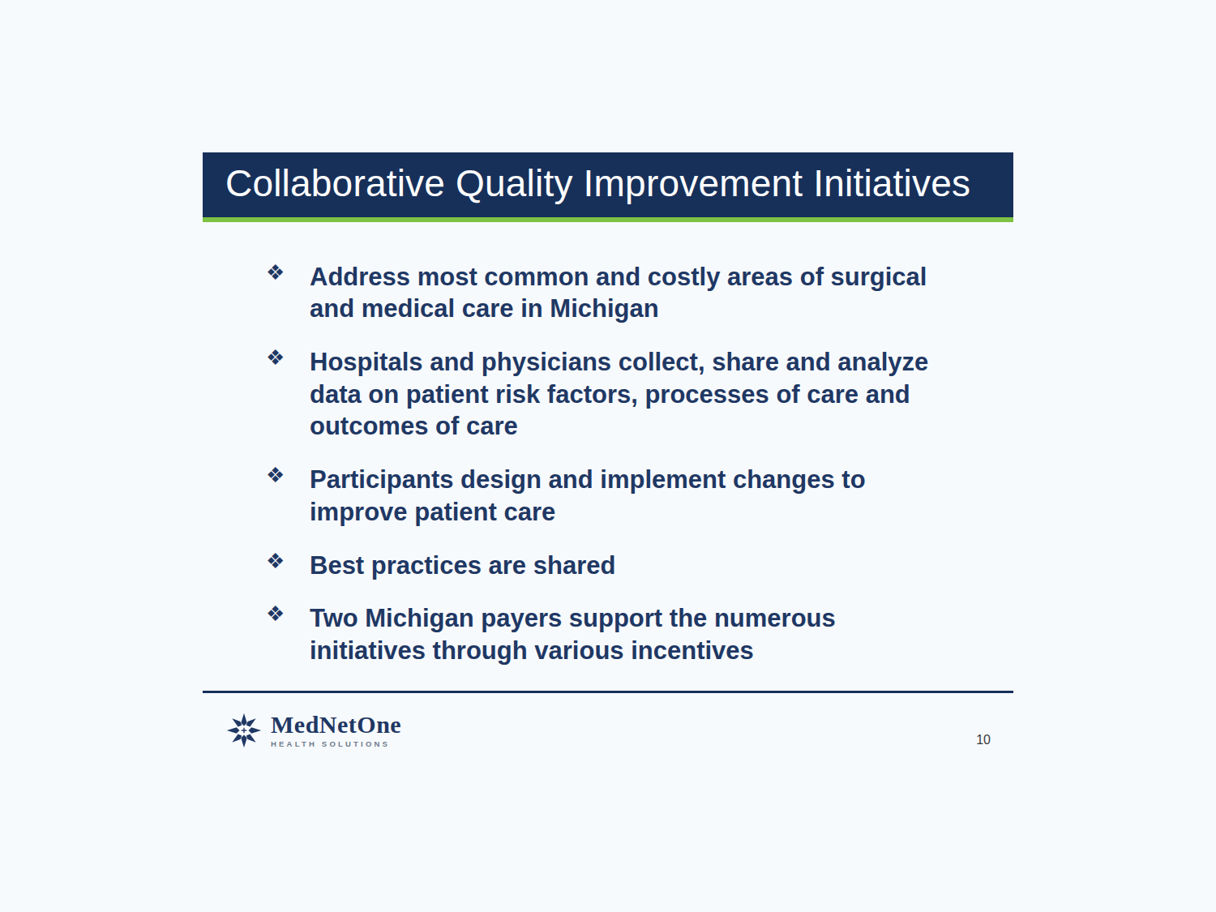Collaborative Quality Improvement Initiatives
Address most common and costly areas of surgical and medical care in Michigan
Hospitals and physicians collect, share and analyze data on patient risk factors, processes of care and outcomes of care
Participants design and implement changes to improve patient care
Best practices are shared
Two Michigan payers support the numerous initiatives through various incentives
MedNetOne HEALTH SOLUTIONS
10